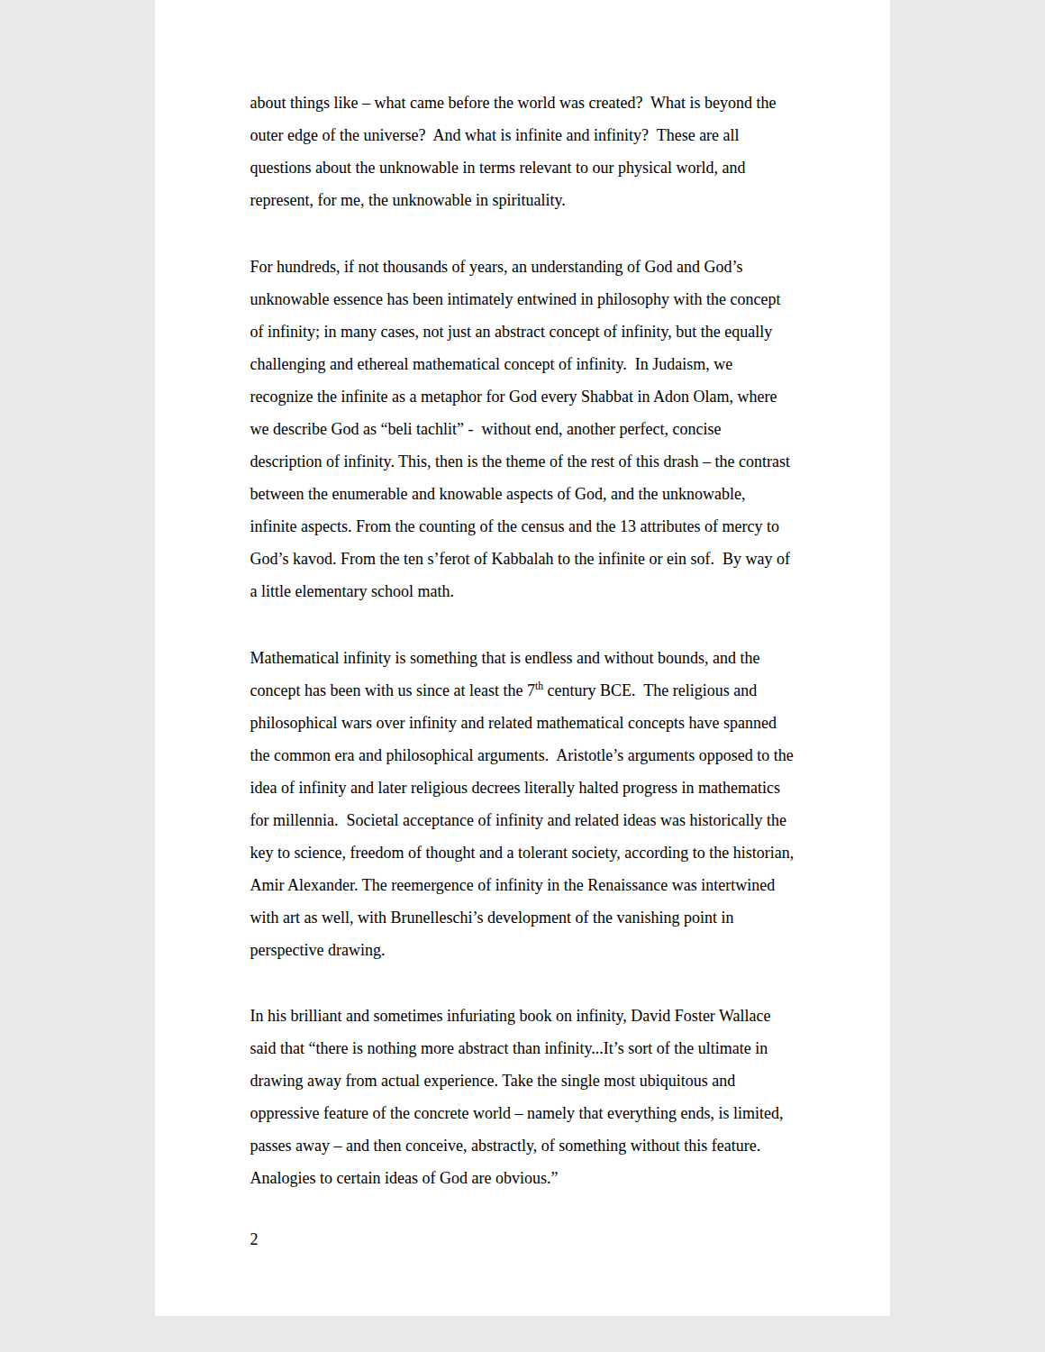about things like – what came before the world was created? What is beyond the outer edge of the universe? And what is infinite and infinity? These are all questions about the unknowable in terms relevant to our physical world, and represent, for me, the unknowable in spirituality.
For hundreds, if not thousands of years, an understanding of God and God’s unknowable essence has been intimately entwined in philosophy with the concept of infinity; in many cases, not just an abstract concept of infinity, but the equally challenging and ethereal mathematical concept of infinity. In Judaism, we recognize the infinite as a metaphor for God every Shabbat in Adon Olam, where we describe God as “beli tachlit” - without end, another perfect, concise description of infinity. This, then is the theme of the rest of this drash – the contrast between the enumerable and knowable aspects of God, and the unknowable, infinite aspects. From the counting of the census and the 13 attributes of mercy to God’s kavod. From the ten s’ferot of Kabbalah to the infinite or ein sof. By way of a little elementary school math.
Mathematical infinity is something that is endless and without bounds, and the concept has been with us since at least the 7th century BCE. The religious and philosophical wars over infinity and related mathematical concepts have spanned the common era and philosophical arguments. Aristotle’s arguments opposed to the idea of infinity and later religious decrees literally halted progress in mathematics for millennia. Societal acceptance of infinity and related ideas was historically the key to science, freedom of thought and a tolerant society, according to the historian, Amir Alexander. The reemergence of infinity in the Renaissance was intertwined with art as well, with Brunelleschi’s development of the vanishing point in perspective drawing.
In his brilliant and sometimes infuriating book on infinity, David Foster Wallace said that “there is nothing more abstract than infinity...It’s sort of the ultimate in drawing away from actual experience. Take the single most ubiquitous and oppressive feature of the concrete world – namely that everything ends, is limited, passes away – and then conceive, abstractly, of something without this feature. Analogies to certain ideas of God are obvious.”
2